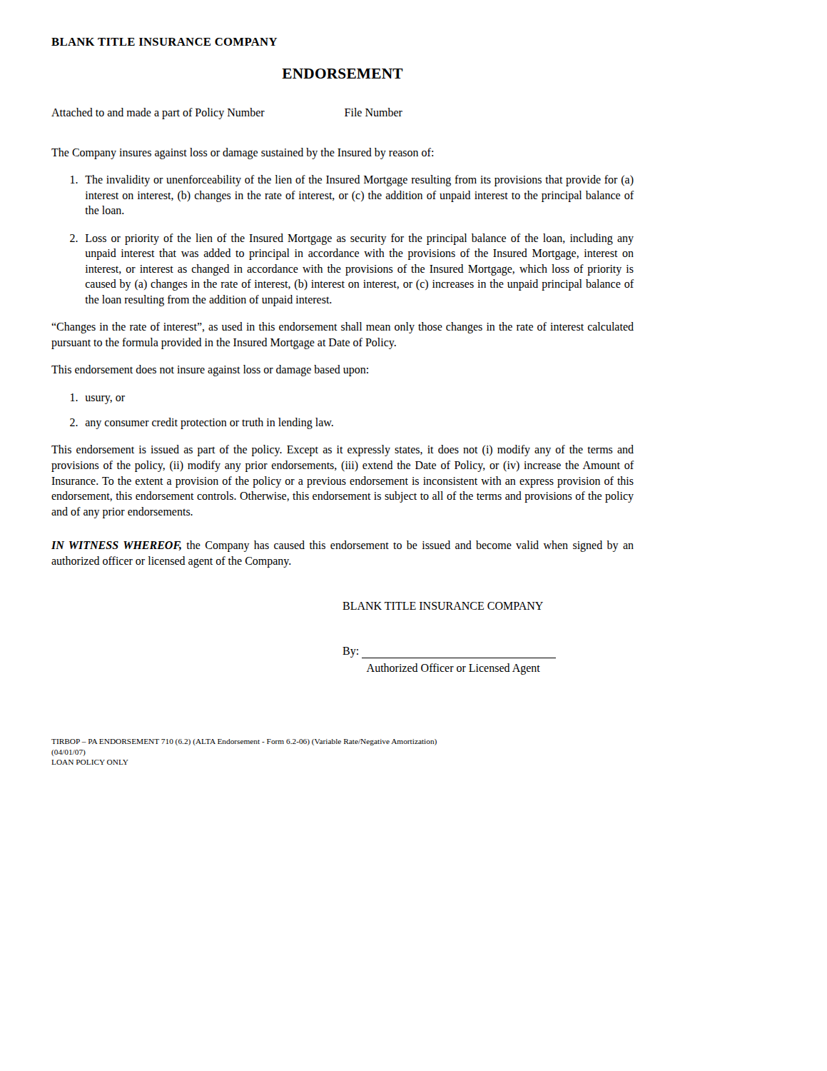BLANK TITLE INSURANCE COMPANY
ENDORSEMENT
Attached to and made a part of Policy Number File Number
The Company insures against loss or damage sustained by the Insured by reason of:
The invalidity or unenforceability of the lien of the Insured Mortgage resulting from its provisions that provide for (a) interest on interest, (b) changes in the rate of interest, or (c) the addition of unpaid interest to the principal balance of the loan.
Loss or priority of the lien of the Insured Mortgage as security for the principal balance of the loan, including any unpaid interest that was added to principal in accordance with the provisions of the Insured Mortgage, interest on interest, or interest as changed in accordance with the provisions of the Insured Mortgage, which loss of priority is caused by (a) changes in the rate of interest, (b) interest on interest, or (c) increases in the unpaid principal balance of the loan resulting from the addition of unpaid interest.
“Changes in the rate of interest”, as used in this endorsement shall mean only those changes in the rate of interest calculated pursuant to the formula provided in the Insured Mortgage at Date of Policy.
This endorsement does not insure against loss or damage based upon:
usury, or
any consumer credit protection or truth in lending law.
This endorsement is issued as part of the policy. Except as it expressly states, it does not (i) modify any of the terms and provisions of the policy, (ii) modify any prior endorsements, (iii) extend the Date of Policy, or (iv) increase the Amount of Insurance. To the extent a provision of the policy or a previous endorsement is inconsistent with an express provision of this endorsement, this endorsement controls. Otherwise, this endorsement is subject to all of the terms and provisions of the policy and of any prior endorsements.
IN WITNESS WHEREOF, the Company has caused this endorsement to be issued and become valid when signed by an authorized officer or licensed agent of the Company.
BLANK TITLE INSURANCE COMPANY
By:
Authorized Officer or Licensed Agent
TIRBOP – PA ENDORSEMENT 710 (6.2) (ALTA Endorsement - Form 6.2-06) (Variable Rate/Negative Amortization)
(04/01/07)
LOAN POLICY ONLY